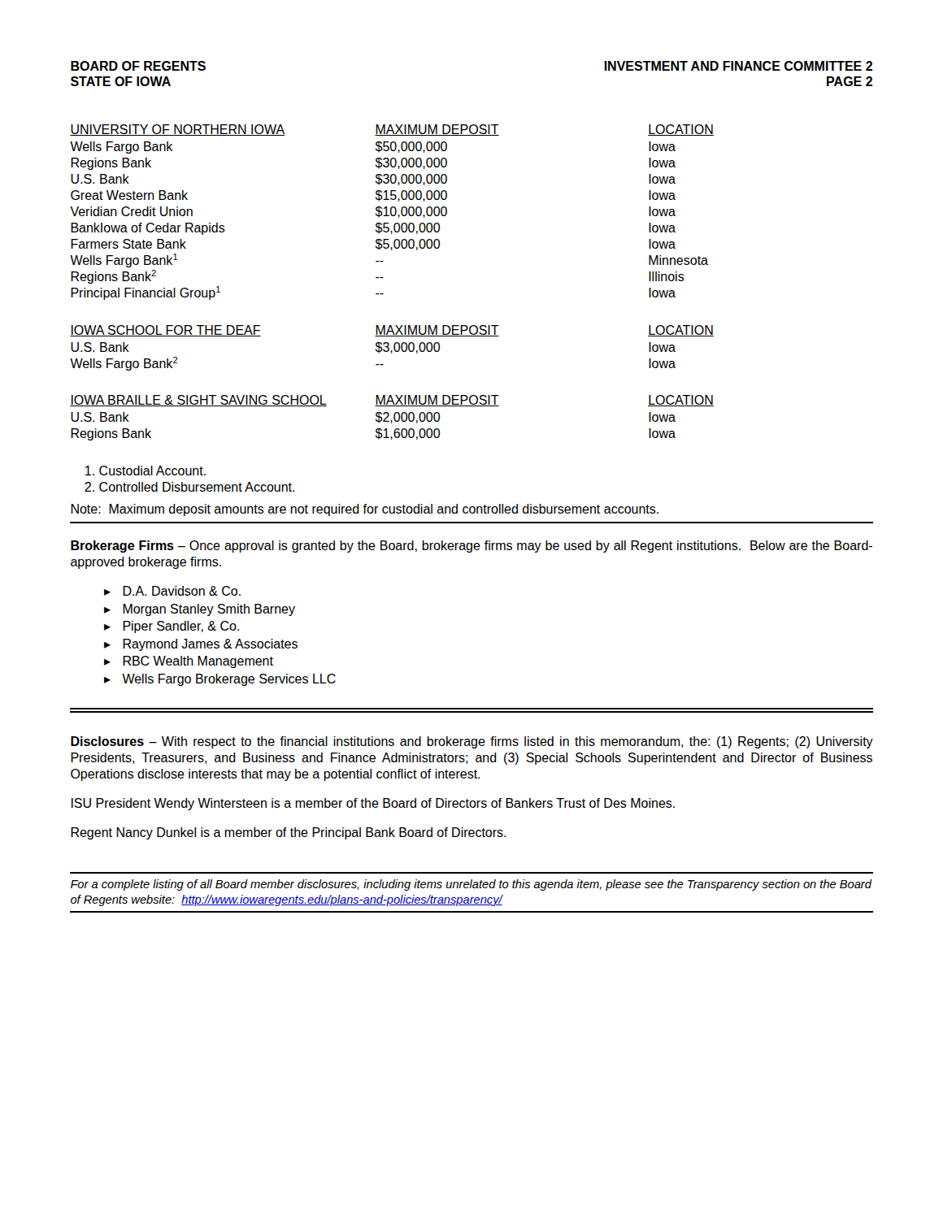BOARD OF REGENTS
STATE OF IOWA
INVESTMENT AND FINANCE COMMITTEE 2
PAGE 2
| UNIVERSITY OF NORTHERN IOWA | MAXIMUM DEPOSIT | LOCATION |
| --- | --- | --- |
| Wells Fargo Bank | $50,000,000 | Iowa |
| Regions Bank | $30,000,000 | Iowa |
| U.S. Bank | $30,000,000 | Iowa |
| Great Western Bank | $15,000,000 | Iowa |
| Veridian Credit Union | $10,000,000 | Iowa |
| BankIowa of Cedar Rapids | $5,000,000 | Iowa |
| Farmers State Bank | $5,000,000 | Iowa |
| Wells Fargo Bank 1 | -- | Minnesota |
| Regions Bank 2 | -- | Illinois |
| Principal Financial Group 1 | -- | Iowa |
| IOWA SCHOOL FOR THE DEAF | MAXIMUM DEPOSIT | LOCATION |
| --- | --- | --- |
| U.S. Bank | $3,000,000 | Iowa |
| Wells Fargo Bank 2 | -- | Iowa |
| IOWA BRAILLE & SIGHT SAVING SCHOOL | MAXIMUM DEPOSIT | LOCATION |
| --- | --- | --- |
| U.S. Bank | $2,000,000 | Iowa |
| Regions Bank | $1,600,000 | Iowa |
Custodial Account.
Controlled Disbursement Account.
Note: Maximum deposit amounts are not required for custodial and controlled disbursement accounts.
Brokerage Firms – Once approval is granted by the Board, brokerage firms may be used by all Regent institutions. Below are the Board-approved brokerage firms.
D.A. Davidson & Co.
Morgan Stanley Smith Barney
Piper Sandler, & Co.
Raymond James & Associates
RBC Wealth Management
Wells Fargo Brokerage Services LLC
Disclosures – With respect to the financial institutions and brokerage firms listed in this memorandum, the: (1) Regents; (2) University Presidents, Treasurers, and Business and Finance Administrators; and (3) Special Schools Superintendent and Director of Business Operations disclose interests that may be a potential conflict of interest.
ISU President Wendy Wintersteen is a member of the Board of Directors of Bankers Trust of Des Moines.
Regent Nancy Dunkel is a member of the Principal Bank Board of Directors.
For a complete listing of all Board member disclosures, including items unrelated to this agenda item, please see the Transparency section on the Board of Regents website: http://www.iowaregents.edu/plans-and-policies/transparency/